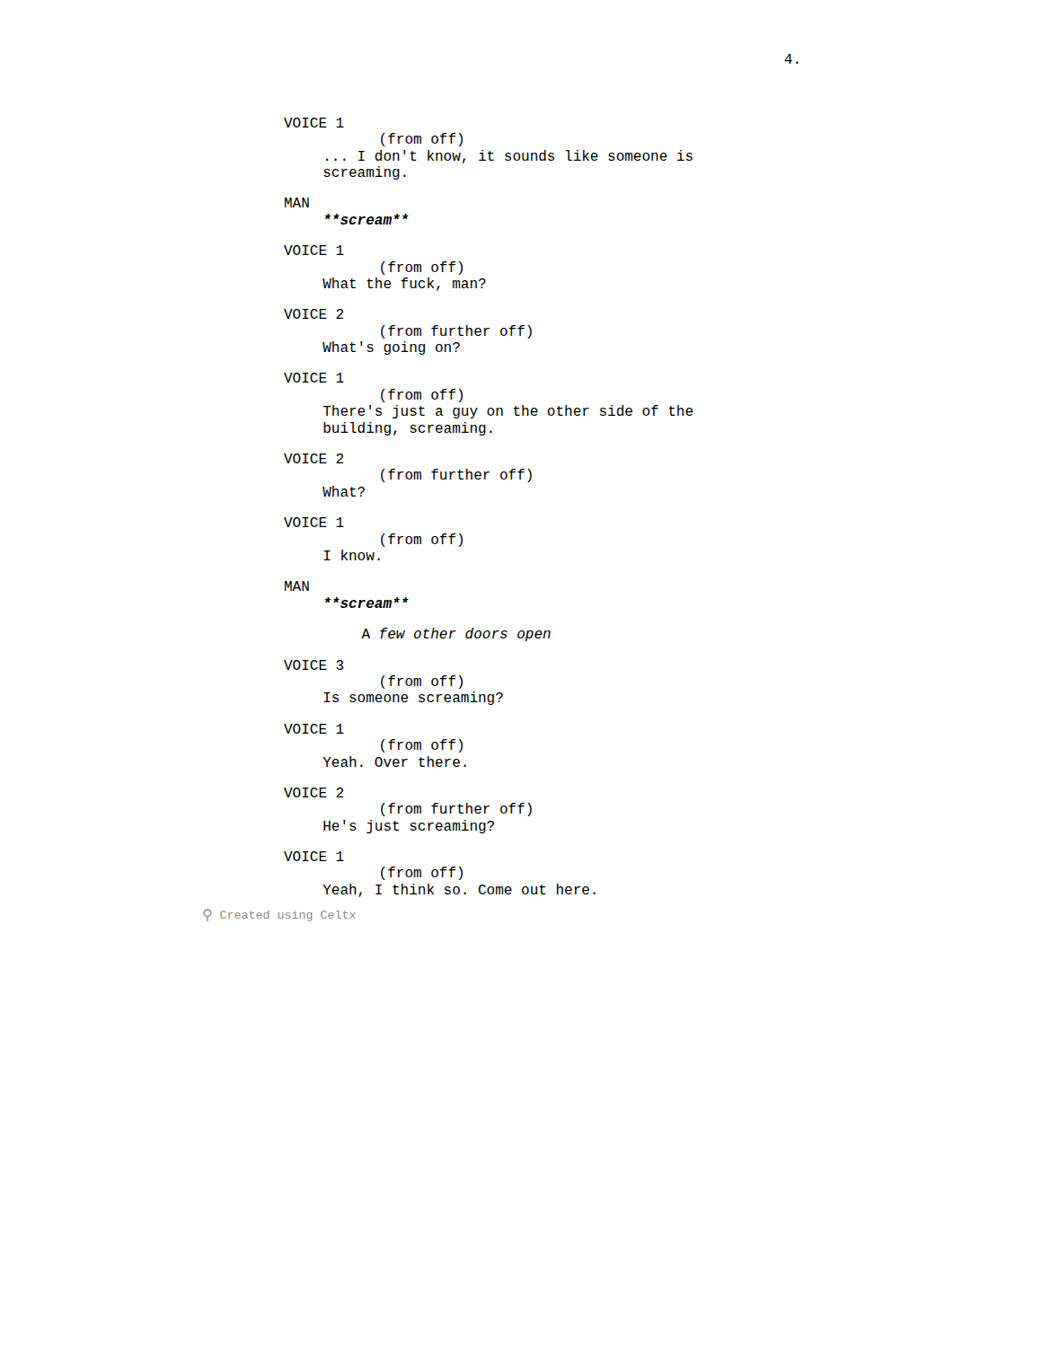4.
VOICE 1
(from off)
... I don't know, it sounds like someone is screaming.
MAN
**scream**
VOICE 1
(from off)
What the fuck, man?
VOICE 2
(from further off)
What's going on?
VOICE 1
(from off)
There's just a guy on the other side of the building, screaming.
VOICE 2
(from further off)
What?
VOICE 1
(from off)
I know.
MAN
**scream**
A few other doors open
VOICE 3
(from off)
Is someone screaming?
VOICE 1
(from off)
Yeah. Over there.
VOICE 2
(from further off)
He's just screaming?
VOICE 1
(from off)
Yeah, I think so. Come out here.
⚲ Created using Celtx